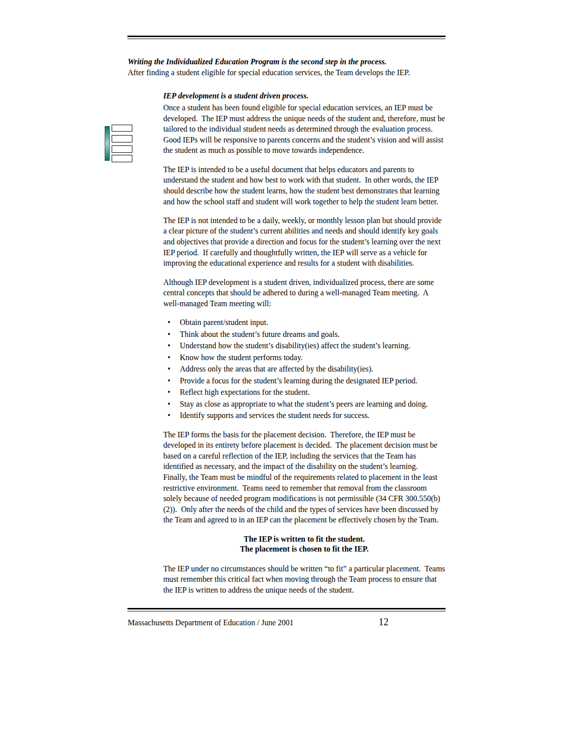Writing the Individualized Education Program is the second step in the process.
After finding a student eligible for special education services, the Team develops the IEP.
IEP development is a student driven process.
Once a student has been found eligible for special education services, an IEP must be developed. The IEP must address the unique needs of the student and, therefore, must be tailored to the individual student needs as determined through the evaluation process. Good IEPs will be responsive to parents concerns and the student’s vision and will assist the student as much as possible to move towards independence.
The IEP is intended to be a useful document that helps educators and parents to understand the student and how best to work with that student. In other words, the IEP should describe how the student learns, how the student best demonstrates that learning and how the school staff and student will work together to help the student learn better.
The IEP is not intended to be a daily, weekly, or monthly lesson plan but should provide a clear picture of the student’s current abilities and needs and should identify key goals and objectives that provide a direction and focus for the student’s learning over the next IEP period. If carefully and thoughtfully written, the IEP will serve as a vehicle for improving the educational experience and results for a student with disabilities.
Although IEP development is a student driven, individualized process, there are some central concepts that should be adhered to during a well-managed Team meeting. A well-managed Team meeting will:
Obtain parent/student input.
Think about the student’s future dreams and goals.
Understand how the student’s disability(ies) affect the student’s learning.
Know how the student performs today.
Address only the areas that are affected by the disability(ies).
Provide a focus for the student’s learning during the designated IEP period.
Reflect high expectations for the student.
Stay as close as appropriate to what the student’s peers are learning and doing.
Identify supports and services the student needs for success.
The IEP forms the basis for the placement decision. Therefore, the IEP must be developed in its entirety before placement is decided. The placement decision must be based on a careful reflection of the IEP, including the services that the Team has identified as necessary, and the impact of the disability on the student’s learning. Finally, the Team must be mindful of the requirements related to placement in the least restrictive environment. Teams need to remember that removal from the classroom solely because of needed program modifications is not permissible (34 CFR 300.550(b)(2)). Only after the needs of the child and the types of services have been discussed by the Team and agreed to in an IEP can the placement be effectively chosen by the Team.
The IEP is written to fit the student.
The placement is chosen to fit the IEP.
The IEP under no circumstances should be written “to fit” a particular placement. Teams must remember this critical fact when moving through the Team process to ensure that the IEP is written to address the unique needs of the student.
Massachusetts Department of Education / June 2001 12